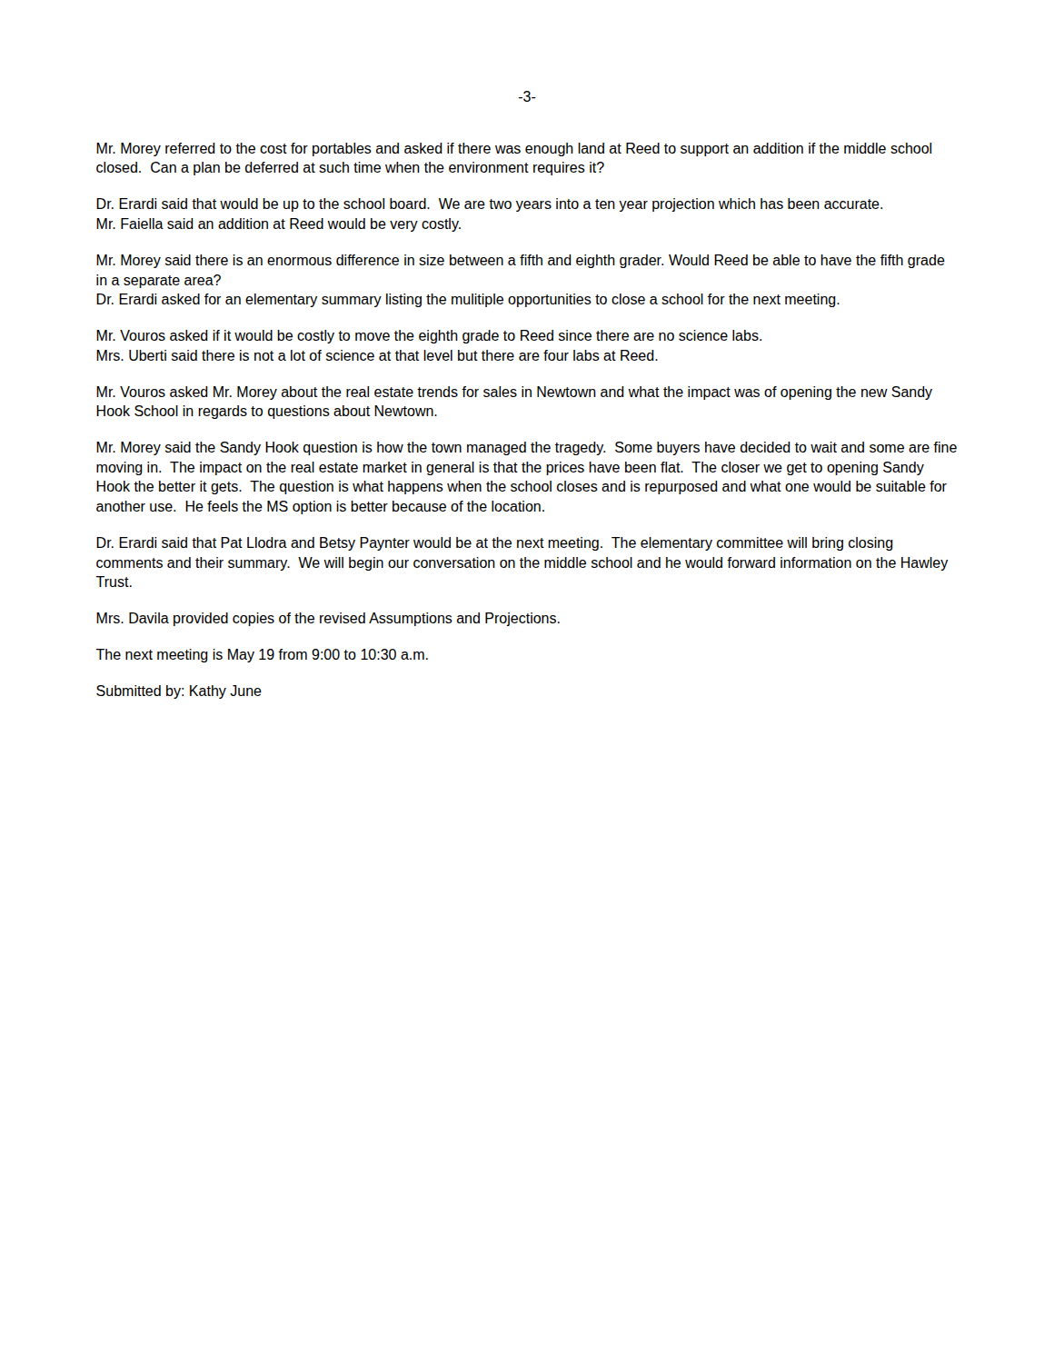-3-
Mr. Morey referred to the cost for portables and asked if there was enough land at Reed to support an addition if the middle school closed. Can a plan be deferred at such time when the environment requires it?
Dr. Erardi said that would be up to the school board. We are two years into a ten year projection which has been accurate.
Mr. Faiella said an addition at Reed would be very costly.
Mr. Morey said there is an enormous difference in size between a fifth and eighth grader. Would Reed be able to have the fifth grade in a separate area?
Dr. Erardi asked for an elementary summary listing the mulitiple opportunities to close a school for the next meeting.
Mr. Vouros asked if it would be costly to move the eighth grade to Reed since there are no science labs.
Mrs. Uberti said there is not a lot of science at that level but there are four labs at Reed.
Mr. Vouros asked Mr. Morey about the real estate trends for sales in Newtown and what the impact was of opening the new Sandy Hook School in regards to questions about Newtown.
Mr. Morey said the Sandy Hook question is how the town managed the tragedy. Some buyers have decided to wait and some are fine moving in. The impact on the real estate market in general is that the prices have been flat. The closer we get to opening Sandy Hook the better it gets. The question is what happens when the school closes and is repurposed and what one would be suitable for another use. He feels the MS option is better because of the location.
Dr. Erardi said that Pat Llodra and Betsy Paynter would be at the next meeting. The elementary committee will bring closing comments and their summary. We will begin our conversation on the middle school and he would forward information on the Hawley Trust.
Mrs. Davila provided copies of the revised Assumptions and Projections.
The next meeting is May 19 from 9:00 to 10:30 a.m.
Submitted by: Kathy June